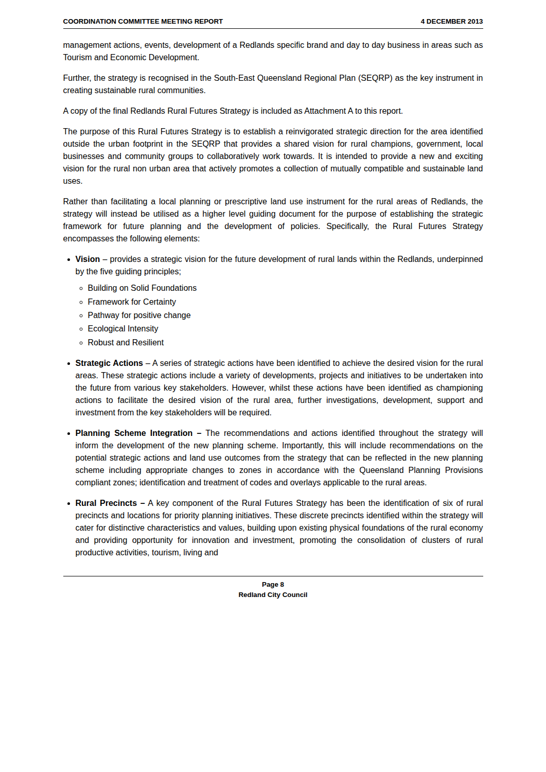Coordination Committee Meeting Report 4 December 2013
management actions, events, development of a Redlands specific brand and day to day business in areas such as Tourism and Economic Development.
Further, the strategy is recognised in the South-East Queensland Regional Plan (SEQRP) as the key instrument in creating sustainable rural communities.
A copy of the final Redlands Rural Futures Strategy is included as Attachment A to this report.
The purpose of this Rural Futures Strategy is to establish a reinvigorated strategic direction for the area identified outside the urban footprint in the SEQRP that provides a shared vision for rural champions, government, local businesses and community groups to collaboratively work towards. It is intended to provide a new and exciting vision for the rural non urban area that actively promotes a collection of mutually compatible and sustainable land uses.
Rather than facilitating a local planning or prescriptive land use instrument for the rural areas of Redlands, the strategy will instead be utilised as a higher level guiding document for the purpose of establishing the strategic framework for future planning and the development of policies. Specifically, the Rural Futures Strategy encompasses the following elements:
Vision – provides a strategic vision for the future development of rural lands within the Redlands, underpinned by the five guiding principles;
Building on Solid Foundations
Framework for Certainty
Pathway for positive change
Ecological Intensity
Robust and Resilient
Strategic Actions – A series of strategic actions have been identified to achieve the desired vision for the rural areas. These strategic actions include a variety of developments, projects and initiatives to be undertaken into the future from various key stakeholders. However, whilst these actions have been identified as championing actions to facilitate the desired vision of the rural area, further investigations, development, support and investment from the key stakeholders will be required.
Planning Scheme Integration – The recommendations and actions identified throughout the strategy will inform the development of the new planning scheme. Importantly, this will include recommendations on the potential strategic actions and land use outcomes from the strategy that can be reflected in the new planning scheme including appropriate changes to zones in accordance with the Queensland Planning Provisions compliant zones; identification and treatment of codes and overlays applicable to the rural areas.
Rural Precincts – A key component of the Rural Futures Strategy has been the identification of six of rural precincts and locations for priority planning initiatives. These discrete precincts identified within the strategy will cater for distinctive characteristics and values, building upon existing physical foundations of the rural economy and providing opportunity for innovation and investment, promoting the consolidation of clusters of rural productive activities, tourism, living and
Page 8 Redland City Council